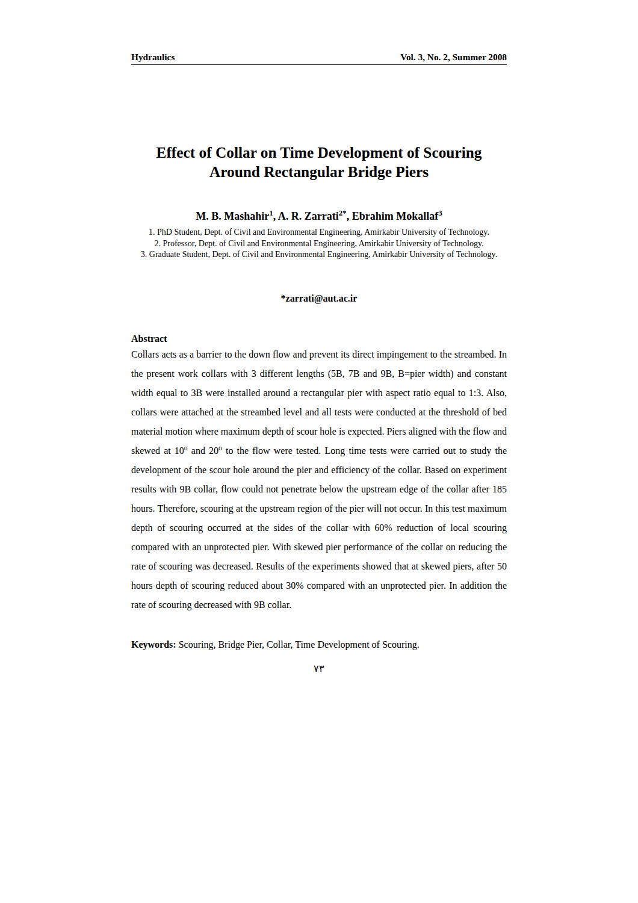Hydraulics
Vol. 3, No. 2, Summer 2008
Effect of Collar on Time Development of Scouring Around Rectangular Bridge Piers
M. B. Mashahir1, A. R. Zarrati2*, Ebrahim Mokallaf3
1. PhD Student, Dept. of Civil and Environmental Engineering, Amirkabir University of Technology.
2. Professor, Dept. of Civil and Environmental Engineering, Amirkabir University of Technology.
3. Graduate Student, Dept. of Civil and Environmental Engineering, Amirkabir University of Technology.
*zarrati@aut.ac.ir
Abstract
Collars acts as a barrier to the down flow and prevent its direct impingement to the streambed. In the present work collars with 3 different lengths (5B, 7B and 9B, B=pier width) and constant width equal to 3B were installed around a rectangular pier with aspect ratio equal to 1:3. Also, collars were attached at the streambed level and all tests were conducted at the threshold of bed material motion where maximum depth of scour hole is expected. Piers aligned with the flow and skewed at 10o and 20o to the flow were tested. Long time tests were carried out to study the development of the scour hole around the pier and efficiency of the collar. Based on experiment results with 9B collar, flow could not penetrate below the upstream edge of the collar after 185 hours. Therefore, scouring at the upstream region of the pier will not occur. In this test maximum depth of scouring occurred at the sides of the collar with 60% reduction of local scouring compared with an unprotected pier. With skewed pier performance of the collar on reducing the rate of scouring was decreased. Results of the experiments showed that at skewed piers, after 50 hours depth of scouring reduced about 30% compared with an unprotected pier. In addition the rate of scouring decreased with 9B collar.
Keywords: Scouring, Bridge Pier, Collar, Time Development of Scouring.
۷۳